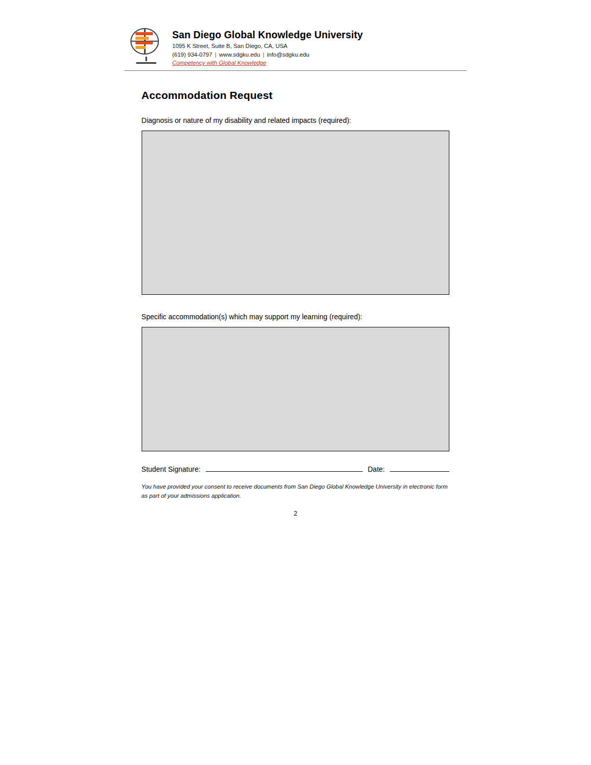San Diego Global Knowledge University
1095 K Street, Suite B, San Diego, CA, USA
(619) 934-0797 | www.sdgku.edu | info@sdgku.edu
Competency with Global Knowledge
Accommodation Request
Diagnosis or nature of my disability and related impacts (required):
Specific accommodation(s) which may support my learning (required):
Student Signature: Date:
You have provided your consent to receive documents from San Diego Global Knowledge University in electronic form as part of your admissions application.
2